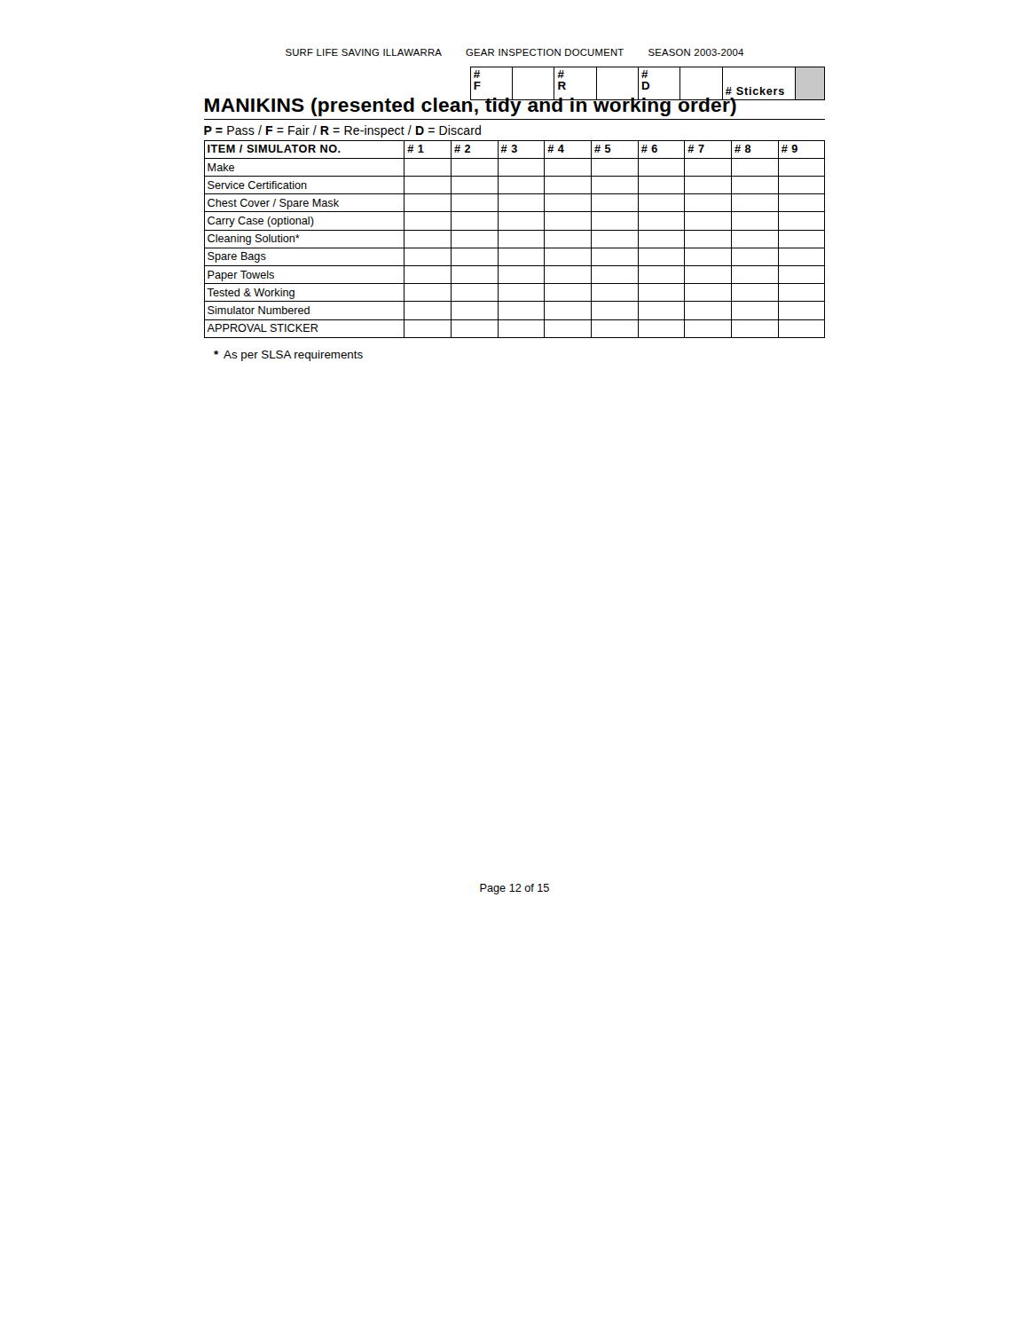SURF LIFE SAVING ILLAWARRA GEAR INSPECTION DOCUMENT SEASON 2003-2004
| # F | | # R | | # D | | # Stickers | |
MANIKINS (presented clean, tidy and in working order)
P = Pass / F = Fair / R = Re-inspect / D = Discard
| ITEM / SIMULATOR NO. | # 1 | # 2 | # 3 | # 4 | # 5 | # 6 | # 7 | # 8 | # 9 |
| --- | --- | --- | --- | --- | --- | --- | --- | --- | --- |
| Make | | | | | | | | | |
| Service Certification | | | | | | | | | |
| Chest Cover / Spare Mask | | | | | | | | | |
| Carry Case (optional) | | | | | | | | | |
| Cleaning Solution* | | | | | | | | | |
| Spare Bags | | | | | | | | | |
| Paper Towels | | | | | | | | | |
| Tested & Working | | | | | | | | | |
| Simulator Numbered | | | | | | | | | |
| APPROVAL STICKER | | | | | | | | | |
*As per SLSA requirements
Page 12 of 15